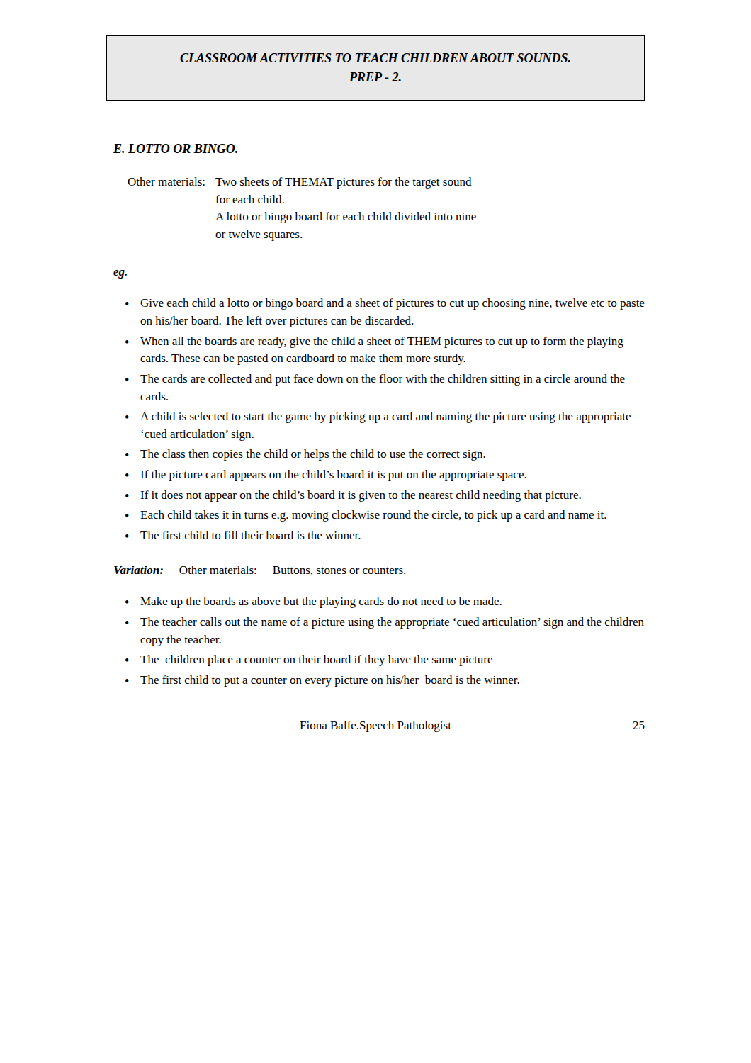CLASSROOM ACTIVITIES TO TEACH CHILDREN ABOUT SOUNDS.
PREP - 2.
E. LOTTO OR BINGO.
| Other materials: | Two sheets of THEMAT pictures for the target sound for each child. A lotto or bingo board for each child divided into nine or twelve squares. |
eg.
Give each child a lotto or bingo board and a sheet of pictures to cut up choosing nine, twelve etc to paste on his/her board. The left over pictures can be discarded.
When all the boards are ready, give the child a sheet of THEM pictures to cut up to form the playing cards. These can be pasted on cardboard to make them more sturdy.
The cards are collected and put face down on the floor with the children sitting in a circle around the cards.
A child is selected to start the game by picking up a card and naming the picture using the appropriate ‘cued articulation’ sign.
The class then copies the child or helps the child to use the correct sign.
If the picture card appears on the child’s board it is put on the appropriate space.
If it does not appear on the child’s board it is given to the nearest child needing that picture.
Each child takes it in turns e.g. moving clockwise round the circle, to pick up a card and name it.
The first child to fill their board is the winner.
Variation: Other materials: Buttons, stones or counters.
Make up the boards as above but the playing cards do not need to be made.
The teacher calls out the name of a picture using the appropriate ‘cued articulation’ sign and the children copy the teacher.
The children place a counter on their board if they have the same picture
The first child to put a counter on every picture on his/her board is the winner.
Fiona Balfe.Speech Pathologist 25